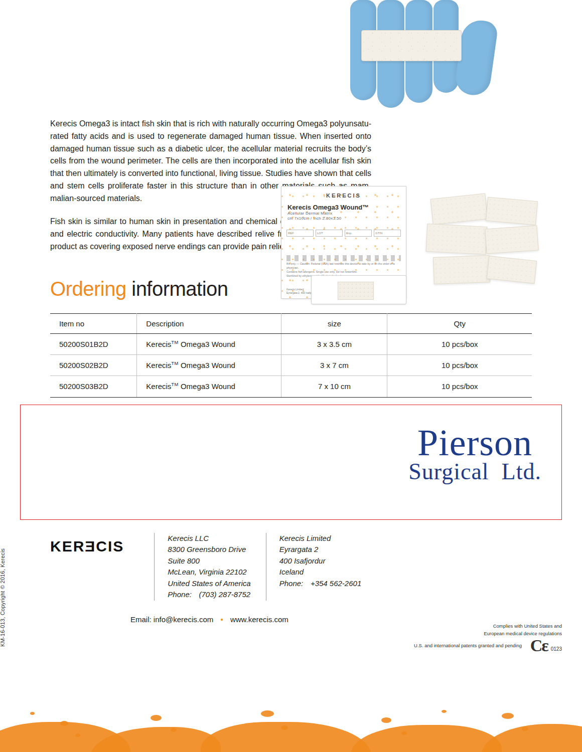Kerecis Omega3 is intact fish skin that is rich with naturally occurring Omega3 polyunsaturated fatty acids and is used to regenerate damaged human tissue. When inserted onto damaged human tissue such as a diabetic ulcer, the acellular material recruits the body’s cells from the wound perimeter. The cells are then incorporated into the acellular fish skin that then ultimately is converted into functional, living tissue. Studies have shown that cells and stem cells proliferate faster in this structure than in other materials such as mammalian-sourced materials.
Fish skin is similar to human skin in presentation and chemical composition, permeability and electric conductivity. Many patients have described relive from pain when using the product as covering exposed nerve endings can provide pain relief.
KERECIS
Kerecis Omega3 Wound™ Acellular Dermal Matrix cm 7x10cm / inch 2.80x3.50
REF LOT Exp. GTIN
Rx only — Caution: Federal (USA) law restricts this device to sale by or on the order of a physician.
Contains fish allergens. Single use only. Do not resterilize.
Sterilized by ethylene oxide. Made in Iceland.
Kerecis Limited
Eyrargata 2, 400 Isafjordur, Iceland
Ordering information
Kerecis Omega3 Wound ordering information
| Item no | Description | size | Qty |
| --- | --- | --- | --- |
| 50200S01B2D | Kerecis TM Omega3 Wound | 3 x 3.5 cm | 10 pcs/box |
| 50200S02B2D | Kerecis TM Omega3 Wound | 3 x 7 cm | 10 pcs/box |
| 50200S03B2D | Kerecis TM Omega3 Wound | 7 x 10 cm | 10 pcs/box |
Pierson
Surgical Ltd.
KERƎCIS
Kerecis LLC
8300 Greensboro Drive
Suite 800
McLean, Virginia 22102
United States of America
Phone: (703) 287-8752 Kerecis Limited
Eyrargata 2
400 Isafjordur
Iceland
Phone: +354 562-2601
Email: info@kerecis.com • www.kerecis.com
Complies with United States and
European medical device regulations
U.S. and international patents granted and pending Cε 0123
KM-16-013, Copyright © 2016, Kerecis